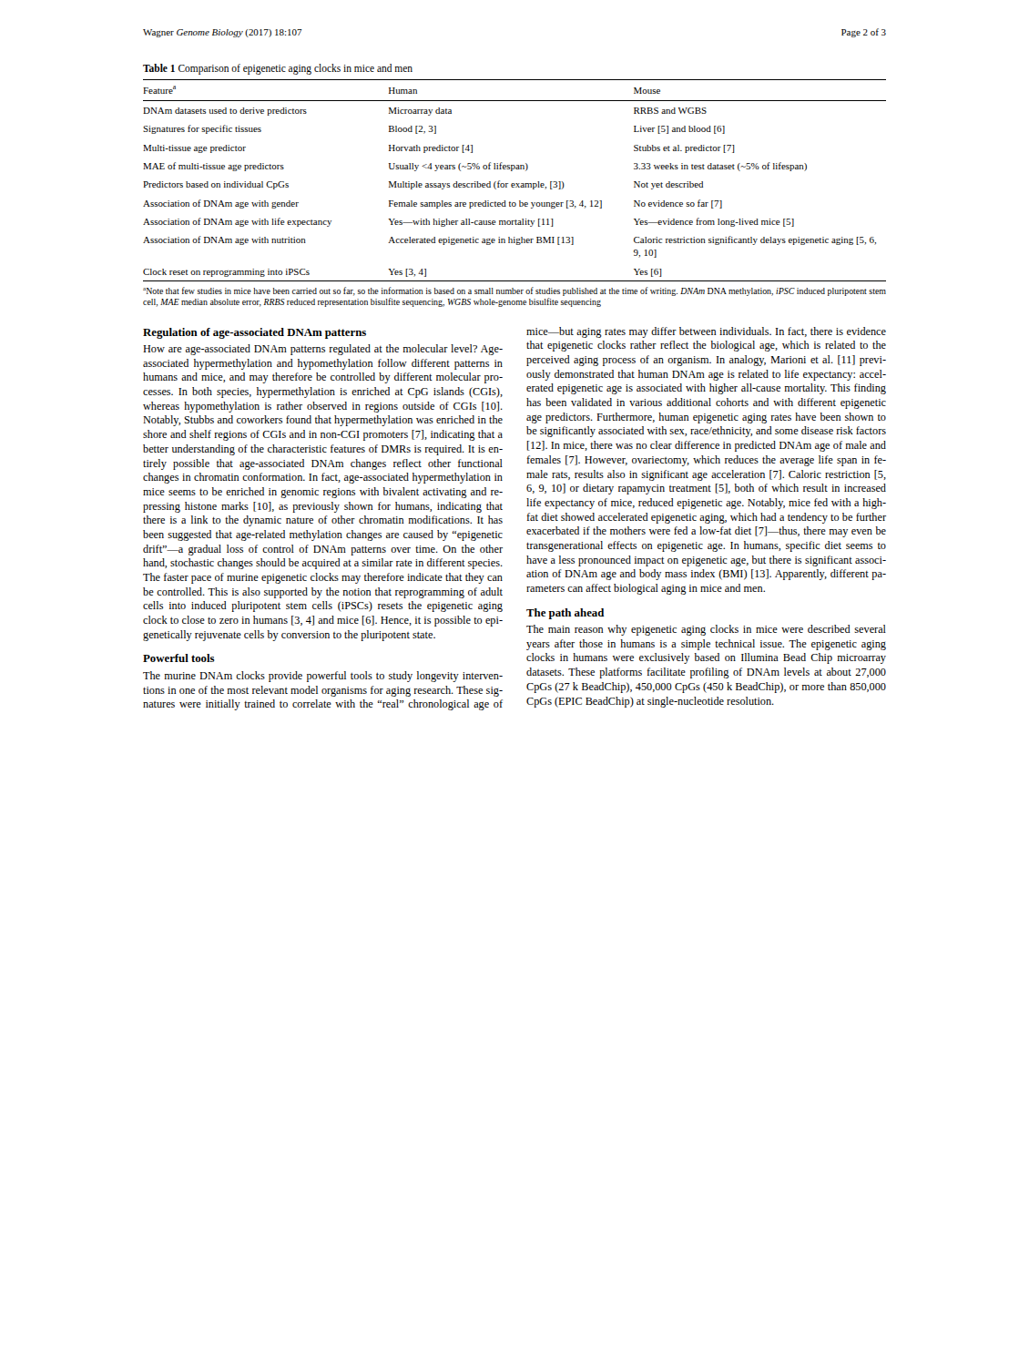Wagner Genome Biology (2017) 18:107
Page 2 of 3
Table 1 Comparison of epigenetic aging clocks in mice and men
| Feature a | Human | Mouse |
| --- | --- | --- |
| DNAm datasets used to derive predictors | Microarray data | RRBS and WGBS |
| Signatures for specific tissues | Blood [2, 3] | Liver [5] and blood [6] |
| Multi-tissue age predictor | Horvath predictor [4] | Stubbs et al. predictor [7] |
| MAE of multi-tissue age predictors | Usually <4 years (~5% of lifespan) | 3.33 weeks in test dataset (~5% of lifespan) |
| Predictors based on individual CpGs | Multiple assays described (for example, [3]) | Not yet described |
| Association of DNAm age with gender | Female samples are predicted to be younger [3, 4, 12] | No evidence so far [7] |
| Association of DNAm age with life expectancy | Yes—with higher all-cause mortality [11] | Yes—evidence from long-lived mice [5] |
| Association of DNAm age with nutrition | Accelerated epigenetic age in higher BMI [13] | Caloric restriction significantly delays epigenetic aging [5, 6, 9, 10] |
| Clock reset on reprogramming into iPSCs | Yes [3, 4] | Yes [6] |
aNote that few studies in mice have been carried out so far, so the information is based on a small number of studies published at the time of writing. DNAm DNA methylation, iPSC induced pluripotent stem cell, MAE median absolute error, RRBS reduced representation bisulfite sequencing, WGBS whole-genome bisulfite sequencing
Regulation of age-associated DNAm patterns
How are age-associated DNAm patterns regulated at the molecular level? Age-associated hypermethylation and hypomethylation follow different patterns in humans and mice, and may therefore be controlled by different molecular processes. In both species, hypermethylation is enriched at CpG islands (CGIs), whereas hypomethylation is rather observed in regions outside of CGIs [10]. Notably, Stubbs and coworkers found that hypermethylation was enriched in the shore and shelf regions of CGIs and in non-CGI promoters [7], indicating that a better understanding of the characteristic features of DMRs is required. It is entirely possible that age-associated DNAm changes reflect other functional changes in chromatin conformation. In fact, age-associated hypermethylation in mice seems to be enriched in genomic regions with bivalent activating and repressing histone marks [10], as previously shown for humans, indicating that there is a link to the dynamic nature of other chromatin modifications. It has been suggested that age-related methylation changes are caused by “epigenetic drift”—a gradual loss of control of DNAm patterns over time. On the other hand, stochastic changes should be acquired at a similar rate in different species. The faster pace of murine epigenetic clocks may therefore indicate that they can be controlled. This is also supported by the notion that reprogramming of adult cells into induced pluripotent stem cells (iPSCs) resets the epigenetic aging clock to close to zero in humans [3, 4] and mice [6]. Hence, it is possible to epigenetically rejuvenate cells by conversion to the pluripotent state.
Powerful tools
The murine DNAm clocks provide powerful tools to study longevity interventions in one of the most relevant model organisms for aging research. These signatures were initially trained to correlate with the “real” chronological age of mice—but aging rates may differ between individuals. In fact, there is evidence that epigenetic clocks rather reflect the biological age, which is related to the perceived aging process of an organism. In analogy, Marioni et al. [11] previously demonstrated that human DNAm age is related to life expectancy: accelerated epigenetic age is associated with higher all-cause mortality. This finding has been validated in various additional cohorts and with different epigenetic age predictors. Furthermore, human epigenetic aging rates have been shown to be significantly associated with sex, race/ethnicity, and some disease risk factors [12]. In mice, there was no clear difference in predicted DNAm age of male and females [7]. However, ovariectomy, which reduces the average life span in female rats, results also in significant age acceleration [7]. Caloric restriction [5, 6, 9, 10] or dietary rapamycin treatment [5], both of which result in increased life expectancy of mice, reduced epigenetic age. Notably, mice fed with a high-fat diet showed accelerated epigenetic aging, which had a tendency to be further exacerbated if the mothers were fed a low-fat diet [7]—thus, there may even be transgenerational effects on epigenetic age. In humans, specific diet seems to have a less pronounced impact on epigenetic age, but there is significant association of DNAm age and body mass index (BMI) [13]. Apparently, different parameters can affect biological aging in mice and men.
The path ahead
The main reason why epigenetic aging clocks in mice were described several years after those in humans is a simple technical issue. The epigenetic aging clocks in humans were exclusively based on Illumina Bead Chip microarray datasets. These platforms facilitate profiling of DNAm levels at about 27,000 CpGs (27 k BeadChip), 450,000 CpGs (450 k BeadChip), or more than 850,000 CpGs (EPIC BeadChip) at single-nucleotide resolution.